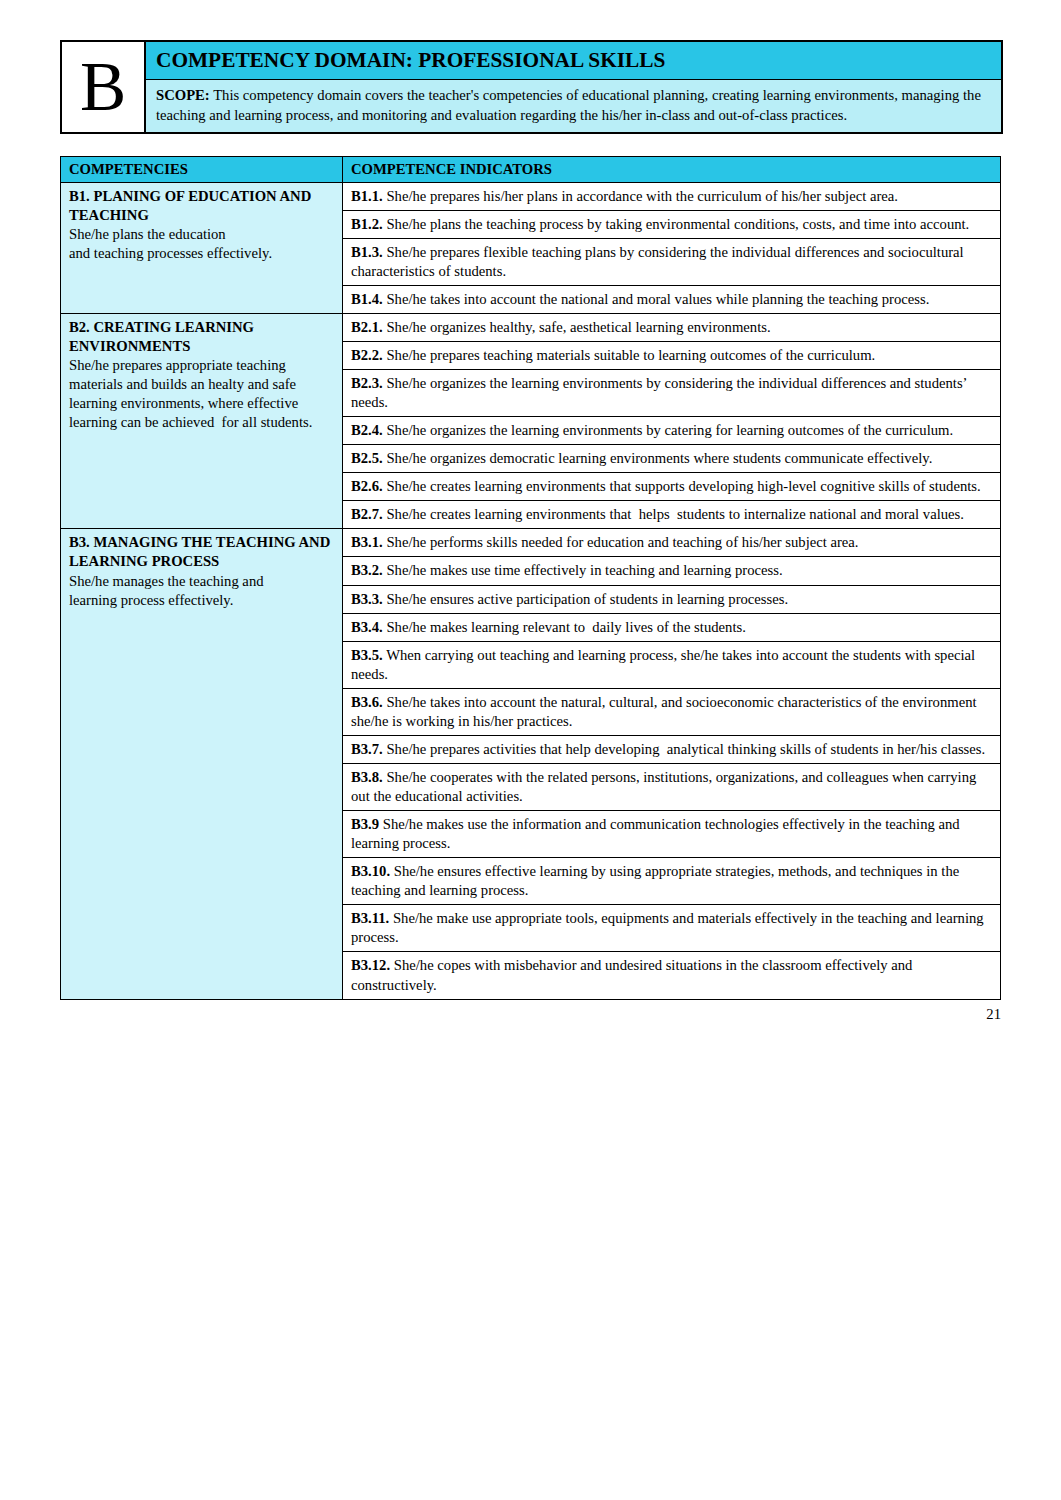B
COMPETENCY DOMAIN: PROFESSIONAL SKILLS
SCOPE: This competency domain covers the teacher's competencies of educational planning, creating learning environments, managing the teaching and learning process, and monitoring and evaluation regarding the his/her in-class and out-of-class practices.
| COMPETENCIES | COMPETENCE INDICATORS |
| --- | --- |
| B1. PLANING OF EDUCATION AND TEACHING She/he plans the education and teaching processes effectively. | B1.1. She/he prepares his/her plans in accordance with the curriculum of his/her subject area. |
| B1.2. She/he plans the teaching process by taking environmental conditions, costs, and time into account. |
| B1.3. She/he prepares flexible teaching plans by considering the individual differences and sociocultural characteristics of students. |
| B1.4. She/he takes into account the national and moral values while planning the teaching process. |
| B2. CREATING LEARNING ENVIRONMENTS She/he prepares appropriate teaching materials and builds an healty and safe learning environments, where effective learning can be achieved for all students. | B2.1. She/he organizes healthy, safe, aesthetical learning environments. |
| B2.2. She/he prepares teaching materials suitable to learning outcomes of the curriculum. |
| B2.3. She/he organizes the learning environments by considering the individual differences and students’ needs. |
| B2.4. She/he organizes the learning environments by catering for learning outcomes of the curriculum. |
| B2.5. She/he organizes democratic learning environments where students communicate effectively. |
| B2.6. She/he creates learning environments that supports developing high-level cognitive skills of students. |
| B2.7. She/he creates learning environments that helps students to internalize national and moral values. |
| B3. MANAGING THE TEACHING AND LEARNING PROCESS She/he manages the teaching and learning process effectively. | B3.1. She/he performs skills needed for education and teaching of his/her subject area. |
| B3.2. She/he makes use time effectively in teaching and learning process. |
| B3.3. She/he ensures active participation of students in learning processes. |
| B3.4. She/he makes learning relevant to daily lives of the students. |
| B3.5. When carrying out teaching and learning process, she/he takes into account the students with special needs. |
| B3.6. She/he takes into account the natural, cultural, and socioeconomic characteristics of the environment she/he is working in his/her practices. |
| B3.7. She/he prepares activities that help developing analytical thinking skills of students in her/his classes. |
| B3.8. She/he cooperates with the related persons, institutions, organizations, and colleagues when carrying out the educational activities. |
| B3.9 She/he makes use the information and communication technologies effectively in the teaching and learning process. |
| B3.10. She/he ensures effective learning by using appropriate strategies, methods, and techniques in the teaching and learning process. |
| B3.11. She/he make use appropriate tools, equipments and materials effectively in the teaching and learning process. |
| B3.12. She/he copes with misbehavior and undesired situations in the classroom effectively and constructively. |
21